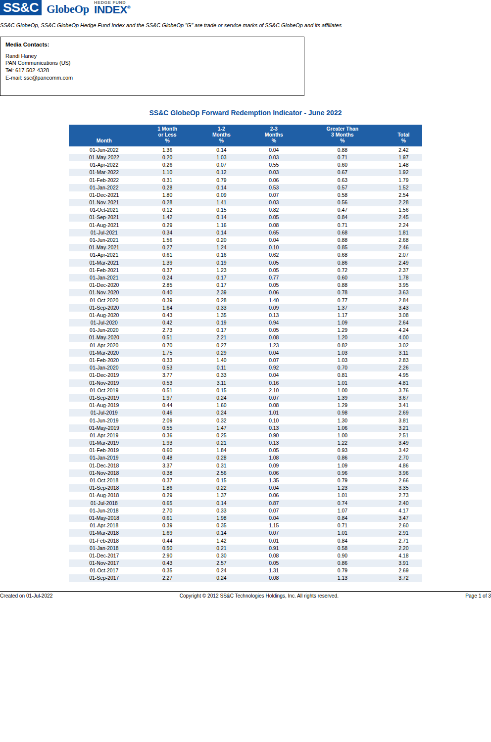SS&C GlobeOp HEDGE FUND INDEX®
SS&C GlobeOp, SS&C GlobeOp Hedge Fund Index and the SS&C GlobeOp "G" are trade or service marks of SS&C GlobeOp and its affiliates
Media Contacts:
Randi Haney
PAN Communications (US)
Tel: 617-502-4328
E-mail: ssc@pancomm.com
SS&C GlobeOp Forward Redemption Indicator - June 2022
| Month | 1 Month or Less % | 1-2 Months % | 2-3 Months % | Greater Than 3 Months % | Total % |
| --- | --- | --- | --- | --- | --- |
| 01-Jun-2022 | 1.36 | 0.14 | 0.04 | 0.88 | 2.42 |
| 01-May-2022 | 0.20 | 1.03 | 0.03 | 0.71 | 1.97 |
| 01-Apr-2022 | 0.26 | 0.07 | 0.55 | 0.60 | 1.48 |
| 01-Mar-2022 | 1.10 | 0.12 | 0.03 | 0.67 | 1.92 |
| 01-Feb-2022 | 0.31 | 0.79 | 0.06 | 0.63 | 1.79 |
| 01-Jan-2022 | 0.28 | 0.14 | 0.53 | 0.57 | 1.52 |
| 01-Dec-2021 | 1.80 | 0.09 | 0.07 | 0.58 | 2.54 |
| 01-Nov-2021 | 0.28 | 1.41 | 0.03 | 0.56 | 2.28 |
| 01-Oct-2021 | 0.12 | 0.15 | 0.82 | 0.47 | 1.56 |
| 01-Sep-2021 | 1.42 | 0.14 | 0.05 | 0.84 | 2.45 |
| 01-Aug-2021 | 0.29 | 1.16 | 0.08 | 0.71 | 2.24 |
| 01-Jul-2021 | 0.34 | 0.14 | 0.65 | 0.68 | 1.81 |
| 01-Jun-2021 | 1.56 | 0.20 | 0.04 | 0.88 | 2.68 |
| 01-May-2021 | 0.27 | 1.24 | 0.10 | 0.85 | 2.46 |
| 01-Apr-2021 | 0.61 | 0.16 | 0.62 | 0.68 | 2.07 |
| 01-Mar-2021 | 1.39 | 0.19 | 0.05 | 0.86 | 2.49 |
| 01-Feb-2021 | 0.37 | 1.23 | 0.05 | 0.72 | 2.37 |
| 01-Jan-2021 | 0.24 | 0.17 | 0.77 | 0.60 | 1.78 |
| 01-Dec-2020 | 2.85 | 0.17 | 0.05 | 0.88 | 3.95 |
| 01-Nov-2020 | 0.40 | 2.39 | 0.06 | 0.78 | 3.63 |
| 01-Oct-2020 | 0.39 | 0.28 | 1.40 | 0.77 | 2.84 |
| 01-Sep-2020 | 1.64 | 0.33 | 0.09 | 1.37 | 3.43 |
| 01-Aug-2020 | 0.43 | 1.35 | 0.13 | 1.17 | 3.08 |
| 01-Jul-2020 | 0.42 | 0.19 | 0.94 | 1.09 | 2.64 |
| 01-Jun-2020 | 2.73 | 0.17 | 0.05 | 1.29 | 4.24 |
| 01-May-2020 | 0.51 | 2.21 | 0.08 | 1.20 | 4.00 |
| 01-Apr-2020 | 0.70 | 0.27 | 1.23 | 0.82 | 3.02 |
| 01-Mar-2020 | 1.75 | 0.29 | 0.04 | 1.03 | 3.11 |
| 01-Feb-2020 | 0.33 | 1.40 | 0.07 | 1.03 | 2.83 |
| 01-Jan-2020 | 0.53 | 0.11 | 0.92 | 0.70 | 2.26 |
| 01-Dec-2019 | 3.77 | 0.33 | 0.04 | 0.81 | 4.95 |
| 01-Nov-2019 | 0.53 | 3.11 | 0.16 | 1.01 | 4.81 |
| 01-Oct-2019 | 0.51 | 0.15 | 2.10 | 1.00 | 3.76 |
| 01-Sep-2019 | 1.97 | 0.24 | 0.07 | 1.39 | 3.67 |
| 01-Aug-2019 | 0.44 | 1.60 | 0.08 | 1.29 | 3.41 |
| 01-Jul-2019 | 0.46 | 0.24 | 1.01 | 0.98 | 2.69 |
| 01-Jun-2019 | 2.09 | 0.32 | 0.10 | 1.30 | 3.81 |
| 01-May-2019 | 0.55 | 1.47 | 0.13 | 1.06 | 3.21 |
| 01-Apr-2019 | 0.36 | 0.25 | 0.90 | 1.00 | 2.51 |
| 01-Mar-2019 | 1.93 | 0.21 | 0.13 | 1.22 | 3.49 |
| 01-Feb-2019 | 0.60 | 1.84 | 0.05 | 0.93 | 3.42 |
| 01-Jan-2019 | 0.48 | 0.28 | 1.08 | 0.86 | 2.70 |
| 01-Dec-2018 | 3.37 | 0.31 | 0.09 | 1.09 | 4.86 |
| 01-Nov-2018 | 0.38 | 2.56 | 0.06 | 0.96 | 3.96 |
| 01-Oct-2018 | 0.37 | 0.15 | 1.35 | 0.79 | 2.66 |
| 01-Sep-2018 | 1.86 | 0.22 | 0.04 | 1.23 | 3.35 |
| 01-Aug-2018 | 0.29 | 1.37 | 0.06 | 1.01 | 2.73 |
| 01-Jul-2018 | 0.65 | 0.14 | 0.87 | 0.74 | 2.40 |
| 01-Jun-2018 | 2.70 | 0.33 | 0.07 | 1.07 | 4.17 |
| 01-May-2018 | 0.61 | 1.98 | 0.04 | 0.84 | 3.47 |
| 01-Apr-2018 | 0.39 | 0.35 | 1.15 | 0.71 | 2.60 |
| 01-Mar-2018 | 1.69 | 0.14 | 0.07 | 1.01 | 2.91 |
| 01-Feb-2018 | 0.44 | 1.42 | 0.01 | 0.84 | 2.71 |
| 01-Jan-2018 | 0.50 | 0.21 | 0.91 | 0.58 | 2.20 |
| 01-Dec-2017 | 2.90 | 0.30 | 0.08 | 0.90 | 4.18 |
| 01-Nov-2017 | 0.43 | 2.57 | 0.05 | 0.86 | 3.91 |
| 01-Oct-2017 | 0.35 | 0.24 | 1.31 | 0.79 | 2.69 |
| 01-Sep-2017 | 2.27 | 0.24 | 0.08 | 1.13 | 3.72 |
Created on 01-Jul-2022
Copyright © 2012 SS&C Technologies Holdings, Inc. All rights reserved.
Page 1 of 3